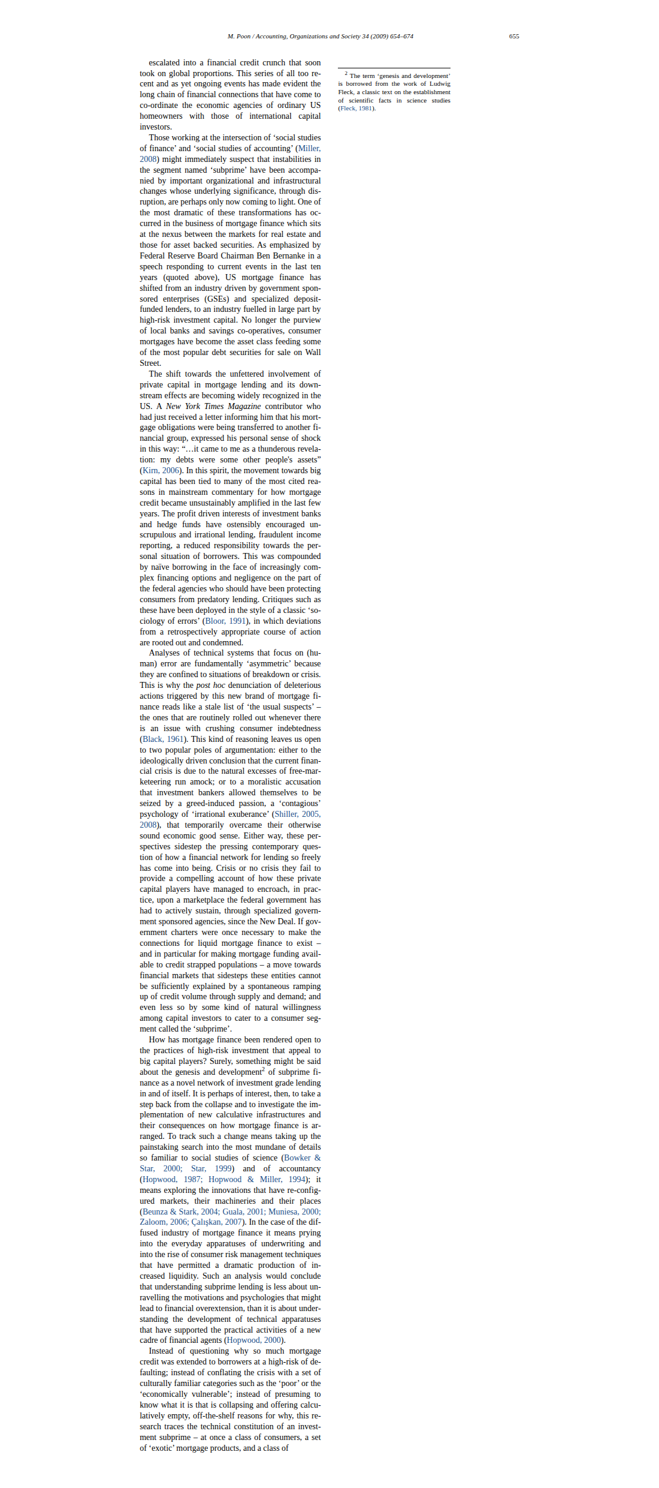M. Poon / Accounting, Organizations and Society 34 (2009) 654–674 655
escalated into a financial credit crunch that soon took on global proportions. This series of all too recent and as yet ongoing events has made evident the long chain of financial connections that have come to co-ordinate the economic agencies of ordinary US homeowners with those of international capital investors.
Those working at the intersection of ‘social studies of finance’ and ‘social studies of accounting’ (Miller, 2008) might immediately suspect that instabilities in the segment named ‘subprime’ have been accompanied by important organizational and infrastructural changes whose underlying significance, through disruption, are perhaps only now coming to light. One of the most dramatic of these transformations has occurred in the business of mortgage finance which sits at the nexus between the markets for real estate and those for asset backed securities. As emphasized by Federal Reserve Board Chairman Ben Bernanke in a speech responding to current events in the last ten years (quoted above), US mortgage finance has shifted from an industry driven by government sponsored enterprises (GSEs) and specialized deposit-funded lenders, to an industry fuelled in large part by high-risk investment capital. No longer the purview of local banks and savings co-operatives, consumer mortgages have become the asset class feeding some of the most popular debt securities for sale on Wall Street.
The shift towards the unfettered involvement of private capital in mortgage lending and its downstream effects are becoming widely recognized in the US. A New York Times Magazine contributor who had just received a letter informing him that his mortgage obligations were being transferred to another financial group, expressed his personal sense of shock in this way: “…it came to me as a thunderous revelation: my debts were some other people's assets” (Kirn, 2006). In this spirit, the movement towards big capital has been tied to many of the most cited reasons in mainstream commentary for how mortgage credit became unsustainably amplified in the last few years. The profit driven interests of investment banks and hedge funds have ostensibly encouraged unscrupulous and irrational lending, fraudulent income reporting, a reduced responsibility towards the personal situation of borrowers. This was compounded by naïve borrowing in the face of increasingly complex financing options and negligence on the part of the federal agencies who should have been protecting consumers from predatory lending. Critiques such as these have been deployed in the style of a classic ‘sociology of errors’ (Bloor, 1991), in which deviations from a retrospectively appropriate course of action are rooted out and condemned.
Analyses of technical systems that focus on (human) error are fundamentally ‘asymmetric’ because they are confined to situations of breakdown or crisis. This is why the post hoc denunciation of deleterious actions triggered by this new brand of mortgage finance reads like a stale list of ‘the usual suspects’ – the ones that are routinely rolled out whenever there is an issue with crushing consumer indebtedness (Black, 1961). This kind of reasoning leaves us open to two popular poles of argumentation: either to the ideologically driven conclusion that the current financial crisis is due to the natural excesses of free-marketeering run amock; or to a moralistic accusation that investment bankers allowed themselves to be seized by a greed-induced passion, a ‘contagious’ psychology of ‘irrational exuberance’ (Shiller, 2005, 2008), that temporarily overcame their otherwise sound economic good sense. Either way, these perspectives sidestep the pressing contemporary question of how a financial network for lending so freely has come into being. Crisis or no crisis they fail to provide a compelling account of how these private capital players have managed to encroach, in practice, upon a marketplace the federal government has had to actively sustain, through specialized government sponsored agencies, since the New Deal. If government charters were once necessary to make the connections for liquid mortgage finance to exist – and in particular for making mortgage funding available to credit strapped populations – a move towards financial markets that sidesteps these entities cannot be sufficiently explained by a spontaneous ramping up of credit volume through supply and demand; and even less so by some kind of natural willingness among capital investors to cater to a consumer segment called the ‘subprime’.
How has mortgage finance been rendered open to the practices of high-risk investment that appeal to big capital players? Surely, something might be said about the genesis and development2 of subprime finance as a novel network of investment grade lending in and of itself. It is perhaps of interest, then, to take a step back from the collapse and to investigate the implementation of new calculative infrastructures and their consequences on how mortgage finance is arranged. To track such a change means taking up the painstaking search into the most mundane of details so familiar to social studies of science (Bowker & Star, 2000; Star, 1999) and of accountancy (Hopwood, 1987; Hopwood & Miller, 1994); it means exploring the innovations that have re-configured markets, their machineries and their places (Beunza & Stark, 2004; Guala, 2001; Muniesa, 2000; Zaloom, 2006; Çalışkan, 2007). In the case of the diffused industry of mortgage finance it means prying into the everyday apparatuses of underwriting and into the rise of consumer risk management techniques that have permitted a dramatic production of increased liquidity. Such an analysis would conclude that understanding subprime lending is less about unravelling the motivations and psychologies that might lead to financial overextension, than it is about understanding the development of technical apparatuses that have supported the practical activities of a new cadre of financial agents (Hopwood, 2000).
Instead of questioning why so much mortgage credit was extended to borrowers at a high-risk of defaulting; instead of conflating the crisis with a set of culturally familiar categories such as the ‘poor’ or the ‘economically vulnerable’; instead of presuming to know what it is that is collapsing and offering calculatively empty, off-the-shelf reasons for why, this research traces the technical constitution of an investment subprime – at once a class of consumers, a set of ‘exotic’ mortgage products, and a class of
2 The term ‘genesis and development’ is borrowed from the work of Ludwig Fleck, a classic text on the establishment of scientific facts in science studies (Fleck, 1981).